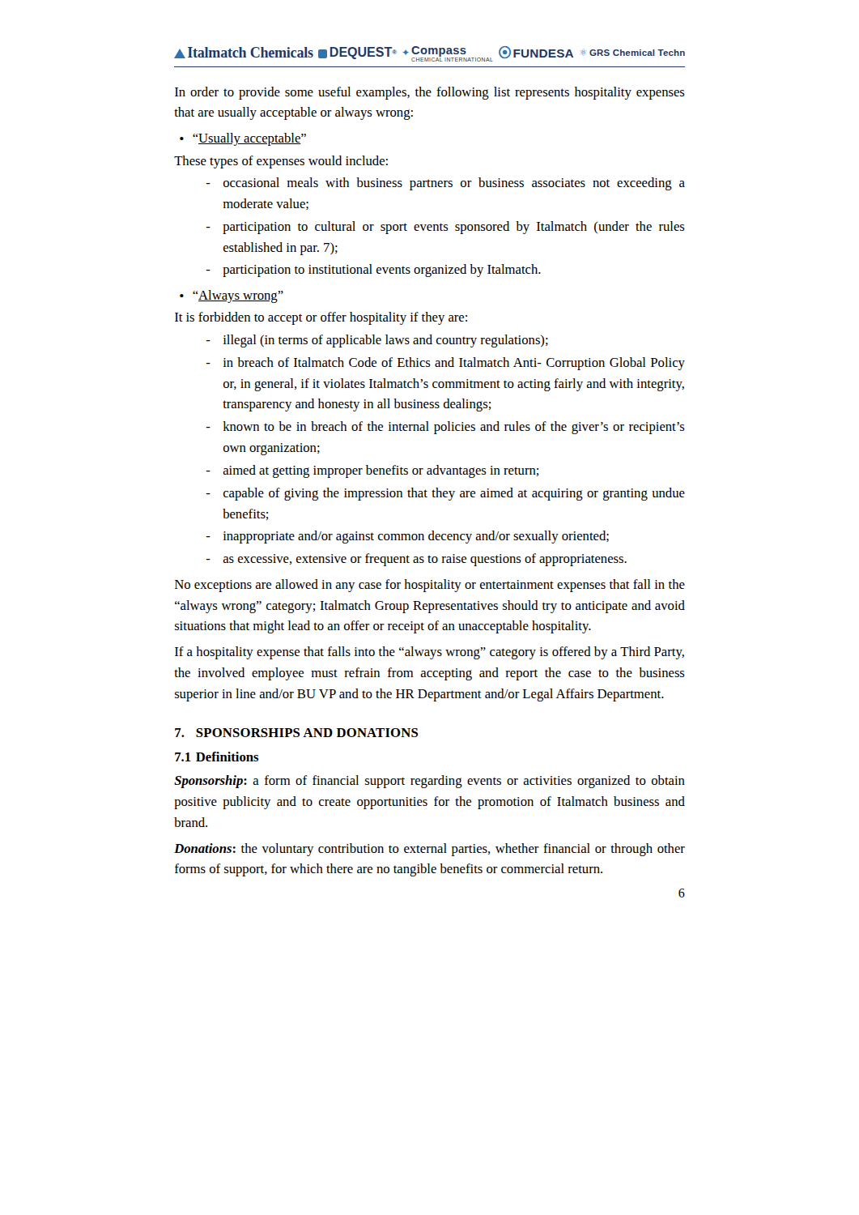Italmatch Chemicals DEQUEST® ✦ Compass CHEMICAL INTERNATIONAL ⦿FUNDESA ⚛ GRS Chemical Technologies elc⦿ 💧 BWA WATER ADDITIVES ❄Polartech® WST
In order to provide some useful examples, the following list represents hospitality expenses that are usually acceptable or always wrong:
“Usually acceptable”
These types of expenses would include:
occasional meals with business partners or business associates not exceeding a moderate value;
participation to cultural or sport events sponsored by Italmatch (under the rules established in par. 7);
participation to institutional events organized by Italmatch.
“Always wrong”
It is forbidden to accept or offer hospitality if they are:
illegal (in terms of applicable laws and country regulations);
in breach of Italmatch Code of Ethics and Italmatch Anti- Corruption Global Policy or, in general, if it violates Italmatch’s commitment to acting fairly and with integrity, transparency and honesty in all business dealings;
known to be in breach of the internal policies and rules of the giver’s or recipient’s own organization;
aimed at getting improper benefits or advantages in return;
capable of giving the impression that they are aimed at acquiring or granting undue benefits;
inappropriate and/or against common decency and/or sexually oriented;
as excessive, extensive or frequent as to raise questions of appropriateness.
No exceptions are allowed in any case for hospitality or entertainment expenses that fall in the “always wrong” category; Italmatch Group Representatives should try to anticipate and avoid situations that might lead to an offer or receipt of an unacceptable hospitality.
If a hospitality expense that falls into the “always wrong” category is offered by a Third Party, the involved employee must refrain from accepting and report the case to the business superior in line and/or BU VP and to the HR Department and/or Legal Affairs Department.
7. Sponsorships and Donations
7.1 Definitions
Sponsorship: a form of financial support regarding events or activities organized to obtain positive publicity and to create opportunities for the promotion of Italmatch business and brand.
Donations: the voluntary contribution to external parties, whether financial or through other forms of support, for which there are no tangible benefits or commercial return.
6